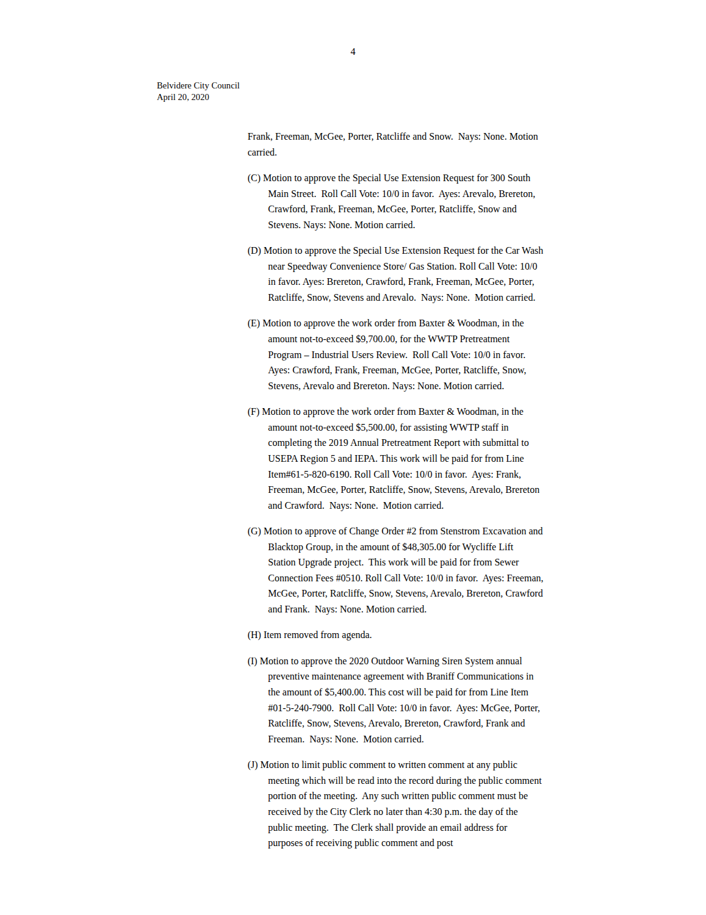4
Belvidere City Council
April 20, 2020
Frank, Freeman, McGee, Porter, Ratcliffe and Snow. Nays: None. Motion carried.
(C) Motion to approve the Special Use Extension Request for 300 South Main Street. Roll Call Vote: 10/0 in favor. Ayes: Arevalo, Brereton, Crawford, Frank, Freeman, McGee, Porter, Ratcliffe, Snow and Stevens. Nays: None. Motion carried.
(D) Motion to approve the Special Use Extension Request for the Car Wash near Speedway Convenience Store/ Gas Station. Roll Call Vote: 10/0 in favor. Ayes: Brereton, Crawford, Frank, Freeman, McGee, Porter, Ratcliffe, Snow, Stevens and Arevalo. Nays: None. Motion carried.
(E) Motion to approve the work order from Baxter & Woodman, in the amount not-to-exceed $9,700.00, for the WWTP Pretreatment Program – Industrial Users Review. Roll Call Vote: 10/0 in favor. Ayes: Crawford, Frank, Freeman, McGee, Porter, Ratcliffe, Snow, Stevens, Arevalo and Brereton. Nays: None. Motion carried.
(F) Motion to approve the work order from Baxter & Woodman, in the amount not-to-exceed $5,500.00, for assisting WWTP staff in completing the 2019 Annual Pretreatment Report with submittal to USEPA Region 5 and IEPA. This work will be paid for from Line Item#61-5-820-6190. Roll Call Vote: 10/0 in favor. Ayes: Frank, Freeman, McGee, Porter, Ratcliffe, Snow, Stevens, Arevalo, Brereton and Crawford. Nays: None. Motion carried.
(G) Motion to approve of Change Order #2 from Stenstrom Excavation and Blacktop Group, in the amount of $48,305.00 for Wycliffe Lift Station Upgrade project. This work will be paid for from Sewer Connection Fees #0510. Roll Call Vote: 10/0 in favor. Ayes: Freeman, McGee, Porter, Ratcliffe, Snow, Stevens, Arevalo, Brereton, Crawford and Frank. Nays: None. Motion carried.
(H) Item removed from agenda.
(I) Motion to approve the 2020 Outdoor Warning Siren System annual preventive maintenance agreement with Braniff Communications in the amount of $5,400.00. This cost will be paid for from Line Item #01-5-240-7900. Roll Call Vote: 10/0 in favor. Ayes: McGee, Porter, Ratcliffe, Snow, Stevens, Arevalo, Brereton, Crawford, Frank and Freeman. Nays: None. Motion carried.
(J) Motion to limit public comment to written comment at any public meeting which will be read into the record during the public comment portion of the meeting. Any such written public comment must be received by the City Clerk no later than 4:30 p.m. the day of the public meeting. The Clerk shall provide an email address for purposes of receiving public comment and post